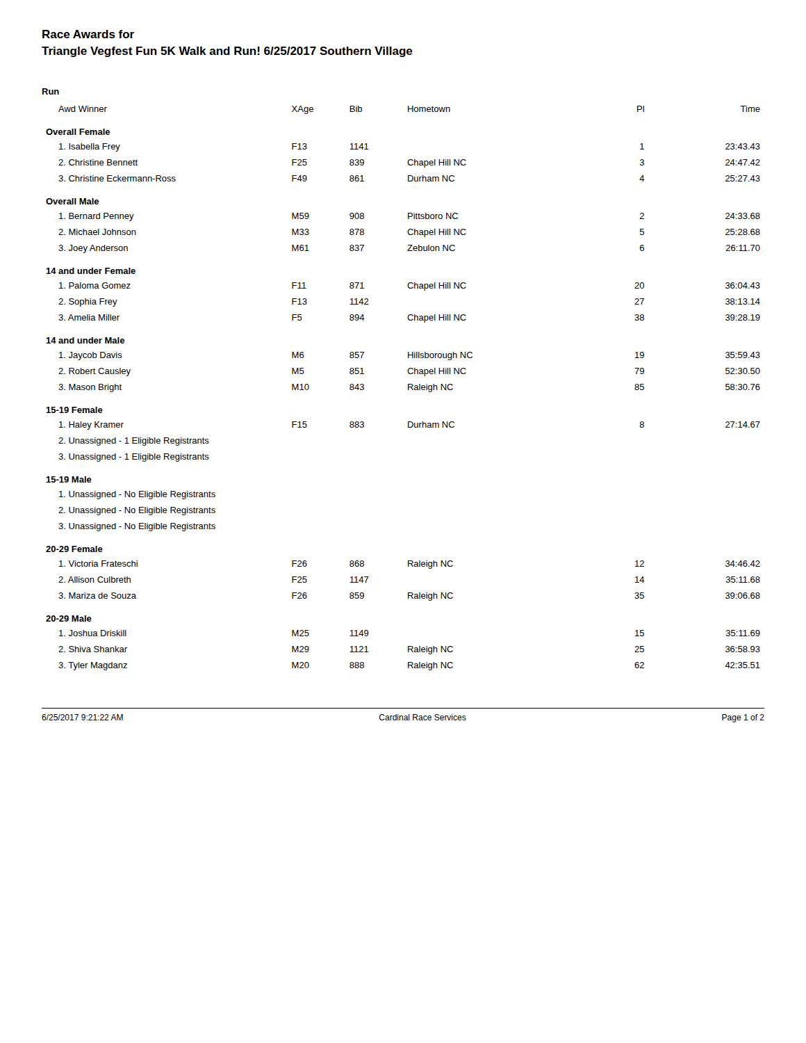Race Awards for
Triangle Vegfest Fun 5K Walk and Run! 6/25/2017 Southern Village
Run
| Awd Winner | XAge | Bib | Hometown | Pl | Time |
| --- | --- | --- | --- | --- | --- |
| Overall Female |
| 1. Isabella Frey | F13 | 1141 | | 1 | 23:43.43 |
| 2. Christine Bennett | F25 | 839 | Chapel Hill NC | 3 | 24:47.42 |
| 3. Christine Eckermann-Ross | F49 | 861 | Durham NC | 4 | 25:27.43 |
| Overall Male |
| 1. Bernard Penney | M59 | 908 | Pittsboro NC | 2 | 24:33.68 |
| 2. Michael Johnson | M33 | 878 | Chapel Hill NC | 5 | 25:28.68 |
| 3. Joey Anderson | M61 | 837 | Zebulon NC | 6 | 26:11.70 |
| 14 and under Female |
| 1. Paloma Gomez | F11 | 871 | Chapel Hill NC | 20 | 36:04.43 |
| 2. Sophia Frey | F13 | 1142 | | 27 | 38:13.14 |
| 3. Amelia Miller | F5 | 894 | Chapel Hill NC | 38 | 39:28.19 |
| 14 and under Male |
| 1. Jaycob Davis | M6 | 857 | Hillsborough NC | 19 | 35:59.43 |
| 2. Robert Causley | M5 | 851 | Chapel Hill NC | 79 | 52:30.50 |
| 3. Mason Bright | M10 | 843 | Raleigh NC | 85 | 58:30.76 |
| 15-19 Female |
| 1. Haley Kramer | F15 | 883 | Durham NC | 8 | 27:14.67 |
| 2. Unassigned - 1 Eligible Registrants | | | | | |
| 3. Unassigned - 1 Eligible Registrants | | | | | |
| 15-19 Male |
| 1. Unassigned - No Eligible Registrants | | | | | |
| 2. Unassigned - No Eligible Registrants | | | | | |
| 3. Unassigned - No Eligible Registrants | | | | | |
| 20-29 Female |
| 1. Victoria Frateschi | F26 | 868 | Raleigh NC | 12 | 34:46.42 |
| 2. Allison Culbreth | F25 | 1147 | | 14 | 35:11.68 |
| 3. Mariza de Souza | F26 | 859 | Raleigh NC | 35 | 39:06.68 |
| 20-29 Male |
| 1. Joshua Driskill | M25 | 1149 | | 15 | 35:11.69 |
| 2. Shiva Shankar | M29 | 1121 | Raleigh NC | 25 | 36:58.93 |
| 3. Tyler Magdanz | M20 | 888 | Raleigh NC | 62 | 42:35.51 |
6/25/2017 9:21:22 AM Cardinal Race Services Page 1 of 2